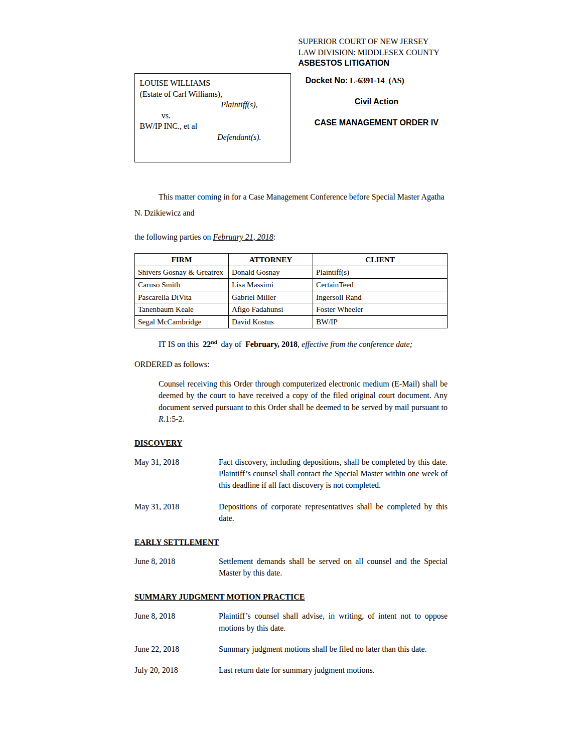SUPERIOR COURT OF NEW JERSEY
LAW DIVISION: MIDDLESEX COUNTY
ASBESTOS LITIGATION
LOUISE WILLIAMS
(Estate of Carl Williams),
Plaintiff(s),
vs.
BW/IP INC., et al
Defendant(s).
Docket No: L-6391-14 (AS)
Civil Action
CASE MANAGEMENT ORDER IV
This matter coming in for a Case Management Conference before Special Master Agatha N. Dzikiewicz and
the following parties on February 21, 2018:
| FIRM | ATTORNEY | CLIENT |
| --- | --- | --- |
| Shivers Gosnay & Greatrex | Donald Gosnay | Plaintiff(s) |
| Caruso Smith | Lisa Massimi | CertainTeed |
| Pascarella DiVita | Gabriel Miller | Ingersoll Rand |
| Tanenbaum Keale | Afigo Fadahunsi | Foster Wheeler |
| Segal McCambridge | David Kostus | BW/IP |
IT IS on this 22nd day of February, 2018, effective from the conference date;
ORDERED as follows:
Counsel receiving this Order through computerized electronic medium (E-Mail) shall be deemed by the court to have received a copy of the filed original court document. Any document served pursuant to this Order shall be deemed to be served by mail pursuant to R.1:5-2.
DISCOVERY
May 31, 2018
Fact discovery, including depositions, shall be completed by this date. Plaintiff’s counsel shall contact the Special Master within one week of this deadline if all fact discovery is not completed.
May 31, 2018
Depositions of corporate representatives shall be completed by this date.
EARLY SETTLEMENT
June 8, 2018
Settlement demands shall be served on all counsel and the Special Master by this date.
SUMMARY JUDGMENT MOTION PRACTICE
June 8, 2018
Plaintiff’s counsel shall advise, in writing, of intent not to oppose motions by this date.
June 22, 2018
Summary judgment motions shall be filed no later than this date.
July 20, 2018
Last return date for summary judgment motions.